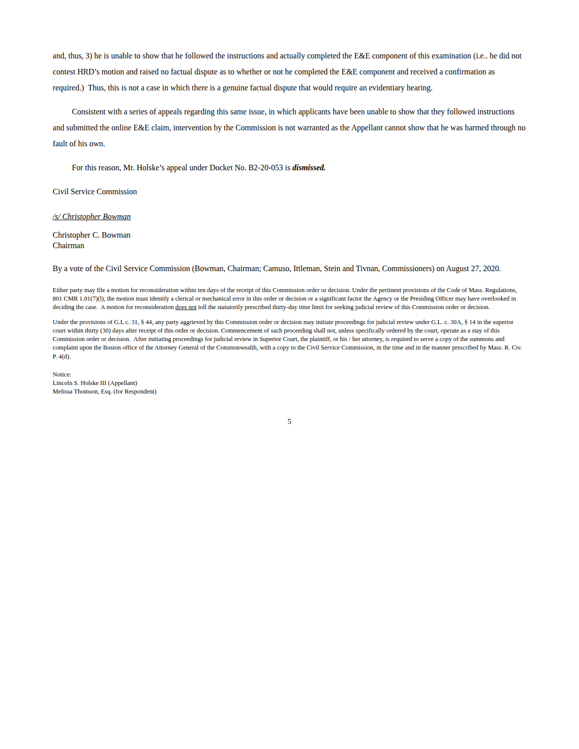and, thus, 3) he is unable to show that he followed the instructions and actually completed the E&E component of this examination (i.e.. he did not contest HRD’s motion and raised no factual dispute as to whether or not he completed the E&E component and received a confirmation as required.) Thus, this is not a case in which there is a genuine factual dispute that would require an evidentiary hearing.
Consistent with a series of appeals regarding this same issue, in which applicants have been unable to show that they followed instructions and submitted the online E&E claim, intervention by the Commission is not warranted as the Appellant cannot show that he was harmed through no fault of his own.
For this reason, Mr. Holske’s appeal under Docket No. B2-20-053 is dismissed.
Civil Service Commission
/s/ Christopher Bowman
Christopher C. Bowman
Chairman
By a vote of the Civil Service Commission (Bowman, Chairman; Camuso, Ittleman, Stein and Tivnan, Commissioners) on August 27, 2020.
Either party may file a motion for reconsideration within ten days of the receipt of this Commission order or decision. Under the pertinent provisions of the Code of Mass. Regulations, 801 CMR 1.01(7)(l), the motion must identify a clerical or mechanical error in this order or decision or a significant factor the Agency or the Presiding Officer may have overlooked in deciding the case. A motion for reconsideration does not toll the statutorily prescribed thirty-day time limit for seeking judicial review of this Commission order or decision.
Under the provisions of G.L c. 31, § 44, any party aggrieved by this Commission order or decision may initiate proceedings for judicial review under G.L. c. 30A, § 14 in the superior court within thirty (30) days after receipt of this order or decision. Commencement of such proceeding shall not, unless specifically ordered by the court, operate as a stay of this Commission order or decision. After initiating proceedings for judicial review in Superior Court, the plaintiff, or his / her attorney, is required to serve a copy of the summons and complaint upon the Boston office of the Attorney General of the Commonwealth, with a copy to the Civil Service Commission, in the time and in the manner prescribed by Mass. R. Civ. P. 4(d).
Notice:
Lincoln S. Holske III (Appellant)
Melissa Thomson, Esq. (for Respondent)
5